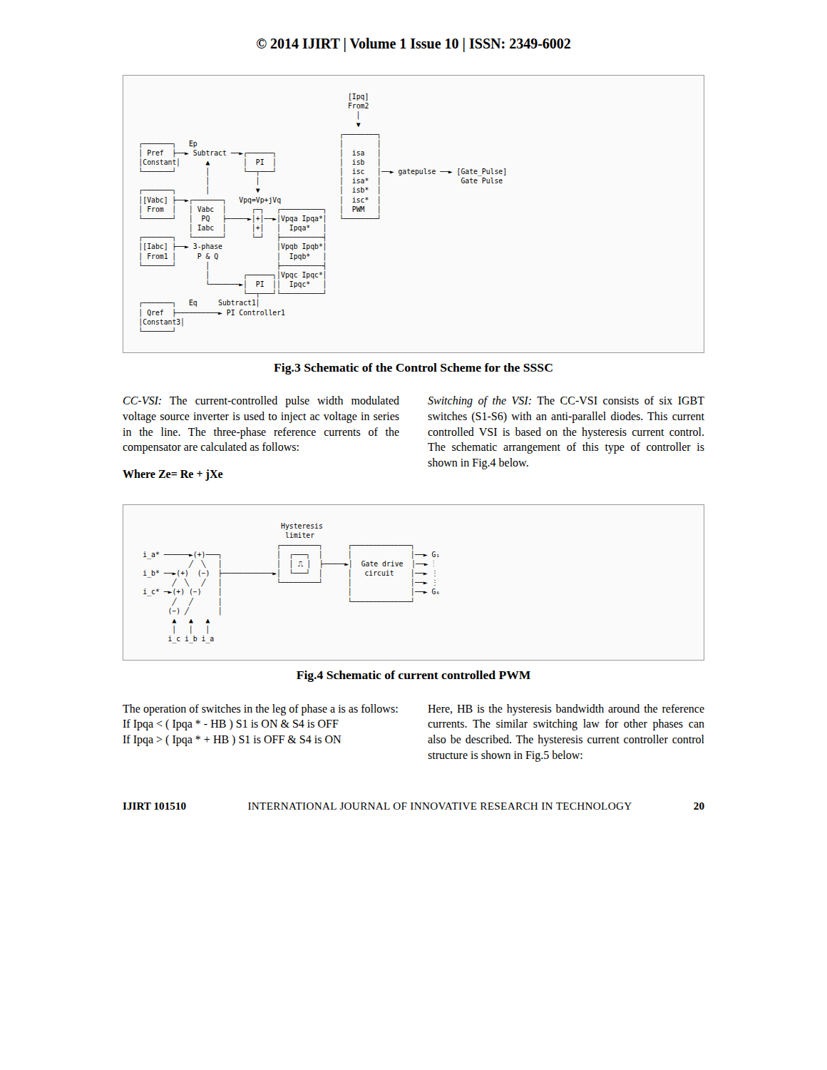© 2014 IJIRT | Volume 1 Issue 10 | ISSN: 2349-6002
[Ipq] From2 │ ▼ ┌────────┐ ┌───────┐ Ep │ │ │ Pref ├──► Subtract ──►┌──────┐ │ isa │ │Constant│ ▲ │ PI │ │ isb │ └───────┘ │ └──┬───┘ │ isc │──► gatepulse ──► [Gate_Pulse] │ │ │ isa* │ Gate Pulse ┌───────┐ │ ▼ │ isb* │ │[Vabc] ├──►┌───────┐ Vpq=Vp+jVq │ isc* │ │ From │ │ Vabc │ ┌─┐ ┌──────────┐ │ PWM │ └───────┘ │ PQ ├─────►│+│──►│Vpqa Ipqa*│ └────────┘ │ Iabc │ │+│ │ Ipqa* │ ┌───────┐ └───────┘ └─┘ ├──────────┤ │[Iabc] ├──► 3-phase │Vpqb Ipqb*│ │ From1 │ P & Q │ Ipqb* │ └───────┘ │ ├──────────┤ │ ┌──────┐│Vpqc Ipqc*│ └───────►│ PI ││ Ipqc* │ └──┬───┘└──────────┘ ┌───────┐ Eq Subtract1│ │ Qref ├──────────► PI Controller1 │Constant3│ └───────┘
Fig.3 Schematic of the Control Scheme for the SSSC
CC-VSI: The current-controlled pulse width modulated voltage source inverter is used to inject ac voltage in series in the line. The three-phase reference currents of the compensator are calculated as follows:
Where Ze= Re + jXe
Switching of the VSI: The CC-VSI consists of six IGBT switches (S1-S6) with an anti-parallel diodes. This current controlled VSI is based on the hysteresis current control. The schematic arrangement of this type of controller is shown in Fig.4 below.
Hysteresis limiter ┌─────────┐ ┌──────────────┐ i_a* ──────►(+)───┐ │ ┌───┐ │ │ │──► G₁ ╱ ╲ │ │ │ ⎍ │ ├─────►│ Gate drive │──► ⋮ i_b* ──►(+) (−) ├────────────►│ └───┘ │ │ circuit │──► ⋮ ╱ ╲ ╱ │ └─────────┘ │ │──► ⋮ i_c* ─►(+) (−) │ │ │──► G₆ ╱ ╱ │ └──────────────┘ (−) ╱ │ ▲ ▲ ▲ │ │ │ i_c i_b i_a
Fig.4 Schematic of current controlled PWM
The operation of switches in the leg of phase a is as follows:
If Ipqa < ( Ipqa * - HB ) S1 is ON & S4 is OFF
If Ipqa > ( Ipqa * + HB ) S1 is OFF & S4 is ON
Here, HB is the hysteresis bandwidth around the reference currents. The similar switching law for other phases can also be described. The hysteresis current controller control structure is shown in Fig.5 below:
IJIRT 101510 INTERNATIONAL JOURNAL OF INNOVATIVE RESEARCH IN TECHNOLOGY 20